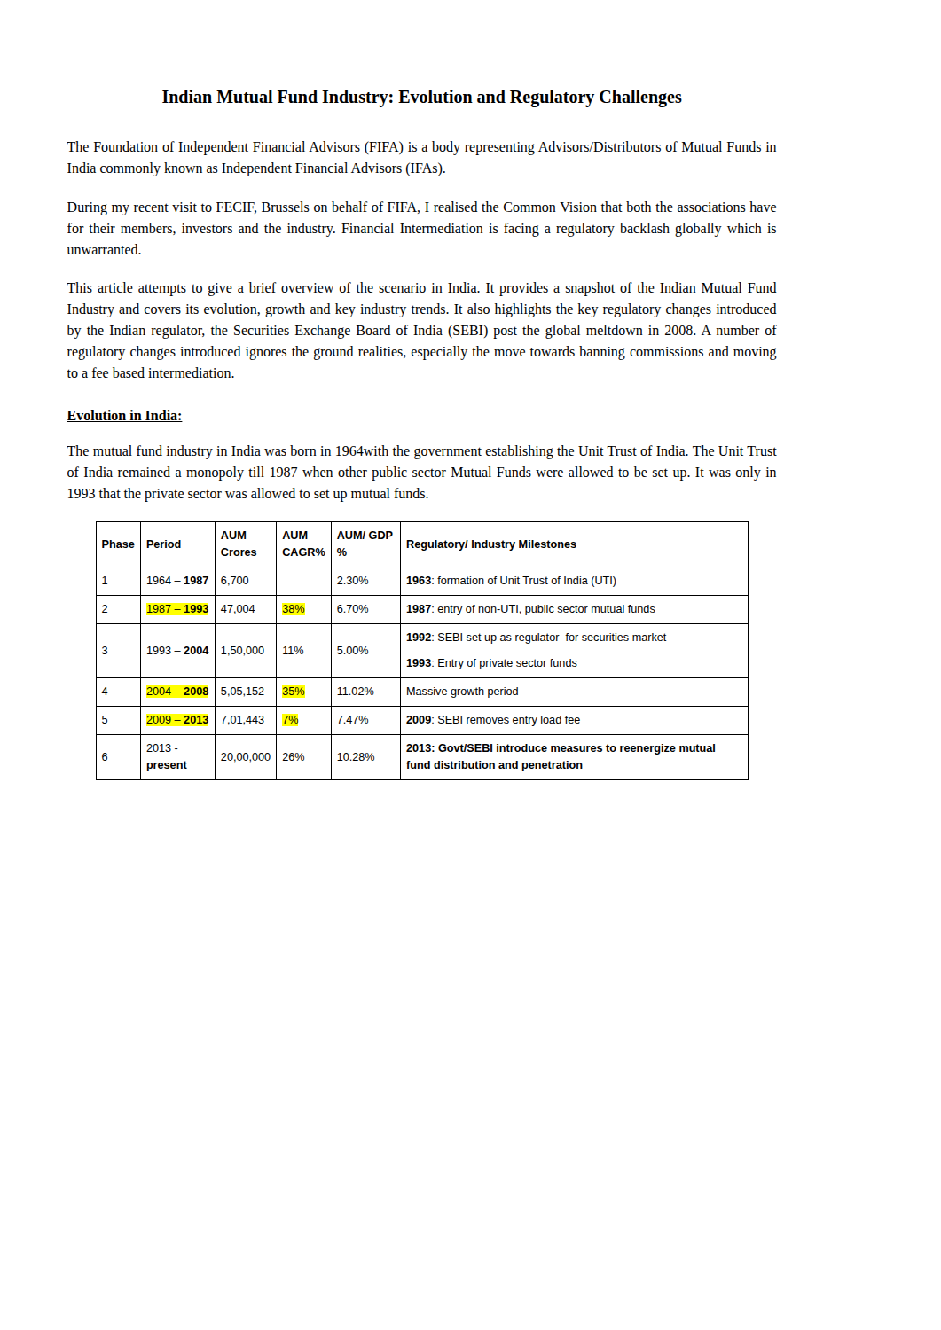Indian Mutual Fund Industry: Evolution and Regulatory Challenges
The Foundation of Independent Financial Advisors (FIFA) is a body representing Advisors/Distributors of Mutual Funds in India commonly known as Independent Financial Advisors (IFAs).
During my recent visit to FECIF, Brussels on behalf of FIFA, I realised the Common Vision that both the associations have for their members, investors and the industry. Financial Intermediation is facing a regulatory backlash globally which is unwarranted.
This article attempts to give a brief overview of the scenario in India. It provides a snapshot of the Indian Mutual Fund Industry and covers its evolution, growth and key industry trends. It also highlights the key regulatory changes introduced by the Indian regulator, the Securities Exchange Board of India (SEBI) post the global meltdown in 2008. A number of regulatory changes introduced ignores the ground realities, especially the move towards banning commissions and moving to a fee based intermediation.
Evolution in India:
The mutual fund industry in India was born in 1964with the government establishing the Unit Trust of India. The Unit Trust of India remained a monopoly till 1987 when other public sector Mutual Funds were allowed to be set up. It was only in 1993 that the private sector was allowed to set up mutual funds.
| Phase | Period | AUM Crores | AUM CAGR% | AUM/ GDP % | Regulatory/ Industry Milestones |
| --- | --- | --- | --- | --- | --- |
| 1 | 1964 – 1987 | 6,700 | | 2.30% | 1963 : formation of Unit Trust of India (UTI) |
| 2 | 1987 – 1993 | 47,004 | 38% | 6.70% | 1987 : entry of non-UTI, public sector mutual funds |
| 3 | 1993 – 2004 | 1,50,000 | 11% | 5.00% | 1992 : SEBI set up as regulator for securities market 1993 : Entry of private sector funds |
| 4 | 2004 – 2008 | 5,05,152 | 35% | 11.02% | Massive growth period |
| 5 | 2009 – 2013 | 7,01,443 | 7% | 7.47% | 2009 : SEBI removes entry load fee |
| 6 | 2013 - present | 20,00,000 | 26% | 10.28% | 2013: Govt/SEBI introduce measures to reenergize mutual fund distribution and penetration |